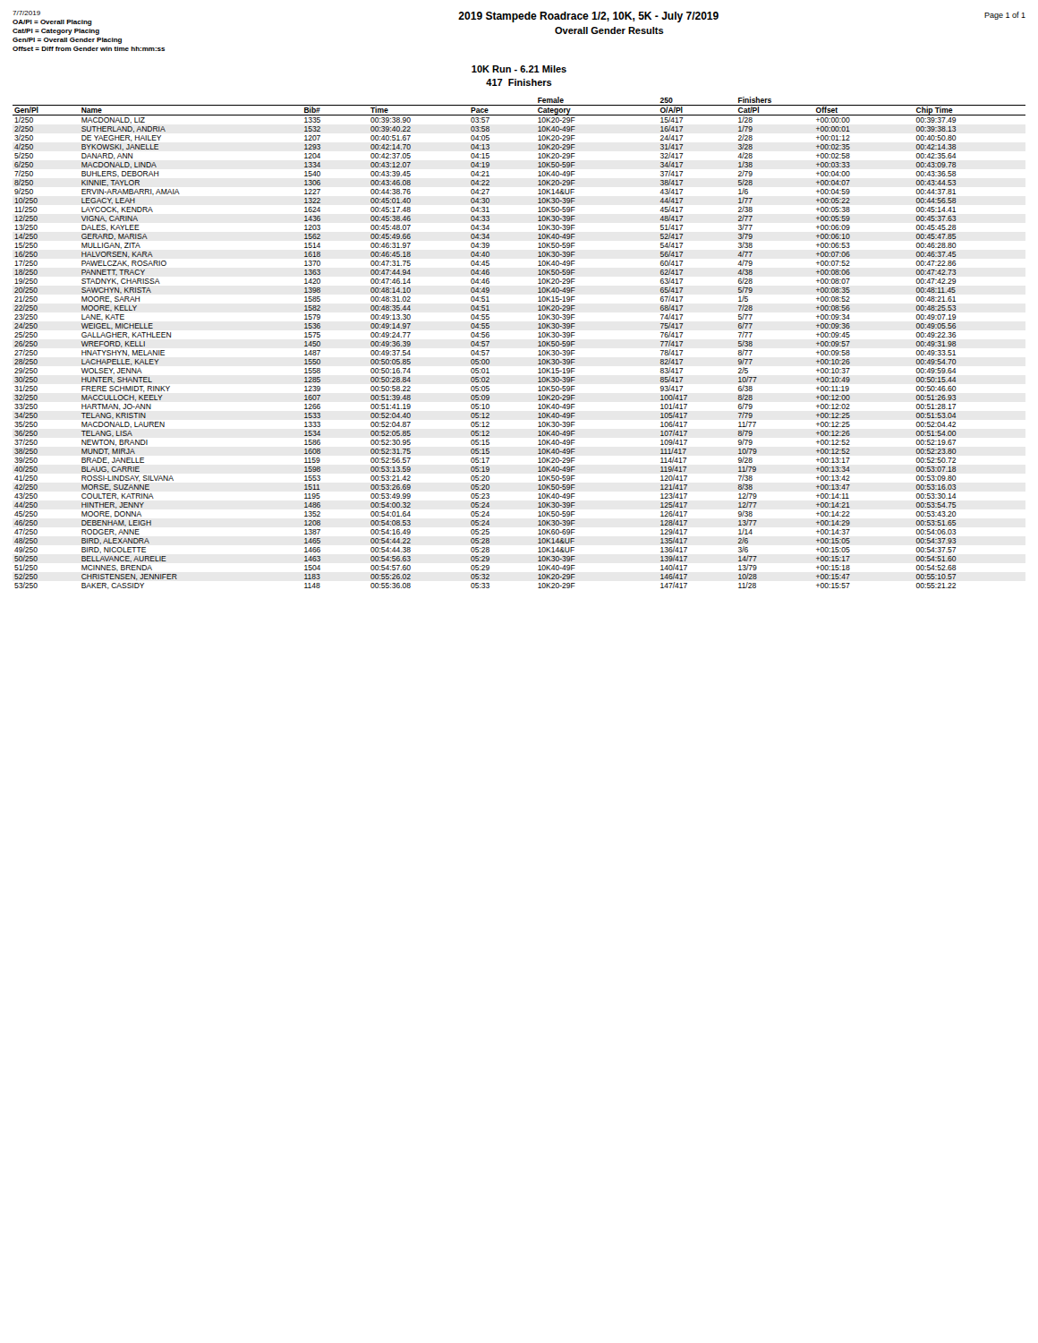Page 1 of 1
7/7/2019
OA/Pl = Overall Placing
Cat/Pl = Category Placing
Gen/Pl = Overall Gender Placing
Offset = Diff from Gender win time hh:mm:ss
2019 Stampede Roadrace 1/2, 10K, 5K - July 7/2019
Overall Gender Results
10K Run - 6.21 Miles
417 Finishers
| | | | | | Female | 250 | Finishers | | |
| --- | --- | --- | --- | --- | --- | --- | --- | --- | --- |
| Gen/Pl | Name | Bib# | Time | Pace | Category | O/A/Pl | Cat/Pl | Offset | Chip Time |
| 1/250 | MACDONALD, LIZ | 1335 | 00:39:38.90 | 03:57 | 10K20-29F | 15/417 | 1/28 | +00:00:00 | 00:39:37.49 |
| 2/250 | SUTHERLAND, ANDRIA | 1532 | 00:39:40.22 | 03:58 | 10K40-49F | 16/417 | 1/79 | +00:00:01 | 00:39:38.13 |
| 3/250 | DE YAEGHER, HAILEY | 1207 | 00:40:51.67 | 04:05 | 10K20-29F | 24/417 | 2/28 | +00:01:12 | 00:40:50.80 |
| 4/250 | BYKOWSKI, JANELLE | 1293 | 00:42:14.70 | 04:13 | 10K20-29F | 31/417 | 3/28 | +00:02:35 | 00:42:14.38 |
| 5/250 | DANARD, ANN | 1204 | 00:42:37.05 | 04:15 | 10K20-29F | 32/417 | 4/28 | +00:02:58 | 00:42:35.64 |
| 6/250 | MACDONALD, LINDA | 1334 | 00:43:12.07 | 04:19 | 10K50-59F | 34/417 | 1/38 | +00:03:33 | 00:43:09.78 |
| 7/250 | BUHLERS, DEBORAH | 1540 | 00:43:39.45 | 04:21 | 10K40-49F | 37/417 | 2/79 | +00:04:00 | 00:43:36.58 |
| 8/250 | KINNIE, TAYLOR | 1306 | 00:43:46.08 | 04:22 | 10K20-29F | 38/417 | 5/28 | +00:04:07 | 00:43:44.53 |
| 9/250 | ERVIN-ARAMBARRI, AMAIA | 1227 | 00:44:38.76 | 04:27 | 10K14&UF | 43/417 | 1/6 | +00:04:59 | 00:44:37.81 |
| 10/250 | LEGACY, LEAH | 1322 | 00:45:01.40 | 04:30 | 10K30-39F | 44/417 | 1/77 | +00:05:22 | 00:44:56.58 |
| 11/250 | LAYCOCK, KENDRA | 1624 | 00:45:17.48 | 04:31 | 10K50-59F | 45/417 | 2/38 | +00:05:38 | 00:45:14.41 |
| 12/250 | VIGNA, CARINA | 1436 | 00:45:38.46 | 04:33 | 10K30-39F | 48/417 | 2/77 | +00:05:59 | 00:45:37.63 |
| 13/250 | DALES, KAYLEE | 1203 | 00:45:48.07 | 04:34 | 10K30-39F | 51/417 | 3/77 | +00:06:09 | 00:45:45.28 |
| 14/250 | GERARD, MARISA | 1562 | 00:45:49.66 | 04:34 | 10K40-49F | 52/417 | 3/79 | +00:06:10 | 00:45:47.85 |
| 15/250 | MULLIGAN, ZITA | 1514 | 00:46:31.97 | 04:39 | 10K50-59F | 54/417 | 3/38 | +00:06:53 | 00:46:28.80 |
| 16/250 | HALVORSEN, KARA | 1618 | 00:46:45.18 | 04:40 | 10K30-39F | 56/417 | 4/77 | +00:07:06 | 00:46:37.45 |
| 17/250 | PAWELCZAK, ROSARIO | 1370 | 00:47:31.75 | 04:45 | 10K40-49F | 60/417 | 4/79 | +00:07:52 | 00:47:22.86 |
| 18/250 | PANNETT, TRACY | 1363 | 00:47:44.94 | 04:46 | 10K50-59F | 62/417 | 4/38 | +00:08:06 | 00:47:42.73 |
| 19/250 | STADNYK, CHARISSA | 1420 | 00:47:46.14 | 04:46 | 10K20-29F | 63/417 | 6/28 | +00:08:07 | 00:47:42.29 |
| 20/250 | SAWCHYN, KRISTA | 1398 | 00:48:14.10 | 04:49 | 10K40-49F | 65/417 | 5/79 | +00:08:35 | 00:48:11.45 |
| 21/250 | MOORE, SARAH | 1585 | 00:48:31.02 | 04:51 | 10K15-19F | 67/417 | 1/5 | +00:08:52 | 00:48:21.61 |
| 22/250 | MOORE, KELLY | 1582 | 00:48:35.44 | 04:51 | 10K20-29F | 68/417 | 7/28 | +00:08:56 | 00:48:25.53 |
| 23/250 | LANE, KATE | 1579 | 00:49:13.30 | 04:55 | 10K30-39F | 74/417 | 5/77 | +00:09:34 | 00:49:07.19 |
| 24/250 | WEIGEL, MICHELLE | 1536 | 00:49:14.97 | 04:55 | 10K30-39F | 75/417 | 6/77 | +00:09:36 | 00:49:05.56 |
| 25/250 | GALLAGHER, KATHLEEN | 1575 | 00:49:24.77 | 04:56 | 10K30-39F | 76/417 | 7/77 | +00:09:45 | 00:49:22.36 |
| 26/250 | WREFORD, KELLI | 1450 | 00:49:36.39 | 04:57 | 10K50-59F | 77/417 | 5/38 | +00:09:57 | 00:49:31.98 |
| 27/250 | HNATYSHYN, MELANIE | 1487 | 00:49:37.54 | 04:57 | 10K30-39F | 78/417 | 8/77 | +00:09:58 | 00:49:33.51 |
| 28/250 | LACHAPELLE, KALEY | 1550 | 00:50:05.85 | 05:00 | 10K30-39F | 82/417 | 9/77 | +00:10:26 | 00:49:54.70 |
| 29/250 | WOLSEY, JENNA | 1558 | 00:50:16.74 | 05:01 | 10K15-19F | 83/417 | 2/5 | +00:10:37 | 00:49:59.64 |
| 30/250 | HUNTER, SHANTEL | 1285 | 00:50:28.84 | 05:02 | 10K30-39F | 85/417 | 10/77 | +00:10:49 | 00:50:15.44 |
| 31/250 | FRERE SCHMIDT, RINKY | 1239 | 00:50:58.22 | 05:05 | 10K50-59F | 93/417 | 6/38 | +00:11:19 | 00:50:46.60 |
| 32/250 | MACCULLOCH, KEELY | 1607 | 00:51:39.48 | 05:09 | 10K20-29F | 100/417 | 8/28 | +00:12:00 | 00:51:26.93 |
| 33/250 | HARTMAN, JO-ANN | 1266 | 00:51:41.19 | 05:10 | 10K40-49F | 101/417 | 6/79 | +00:12:02 | 00:51:28.17 |
| 34/250 | TELANG, KRISTIN | 1533 | 00:52:04.40 | 05:12 | 10K40-49F | 105/417 | 7/79 | +00:12:25 | 00:51:53.04 |
| 35/250 | MACDONALD, LAUREN | 1333 | 00:52:04.87 | 05:12 | 10K30-39F | 106/417 | 11/77 | +00:12:25 | 00:52:04.42 |
| 36/250 | TELANG, LISA | 1534 | 00:52:05.85 | 05:12 | 10K40-49F | 107/417 | 8/79 | +00:12:26 | 00:51:54.00 |
| 37/250 | NEWTON, BRANDI | 1586 | 00:52:30.95 | 05:15 | 10K40-49F | 109/417 | 9/79 | +00:12:52 | 00:52:19.67 |
| 38/250 | MUNDT, MIRJA | 1608 | 00:52:31.75 | 05:15 | 10K40-49F | 111/417 | 10/79 | +00:12:52 | 00:52:23.80 |
| 39/250 | BRADE, JANELLE | 1159 | 00:52:56.57 | 05:17 | 10K20-29F | 114/417 | 9/28 | +00:13:17 | 00:52:50.72 |
| 40/250 | BLAUG, CARRIE | 1598 | 00:53:13.59 | 05:19 | 10K40-49F | 119/417 | 11/79 | +00:13:34 | 00:53:07.18 |
| 41/250 | ROSSI-LINDSAY, SILVANA | 1553 | 00:53:21.42 | 05:20 | 10K50-59F | 120/417 | 7/38 | +00:13:42 | 00:53:09.80 |
| 42/250 | MORSE, SUZANNE | 1511 | 00:53:26.69 | 05:20 | 10K50-59F | 121/417 | 8/38 | +00:13:47 | 00:53:16.03 |
| 43/250 | COULTER, KATRINA | 1195 | 00:53:49.99 | 05:23 | 10K40-49F | 123/417 | 12/79 | +00:14:11 | 00:53:30.14 |
| 44/250 | HINTHER, JENNY | 1486 | 00:54:00.32 | 05:24 | 10K30-39F | 125/417 | 12/77 | +00:14:21 | 00:53:54.75 |
| 45/250 | MOORE, DONNA | 1352 | 00:54:01.64 | 05:24 | 10K50-59F | 126/417 | 9/38 | +00:14:22 | 00:53:43.20 |
| 46/250 | DEBENHAM, LEIGH | 1208 | 00:54:08.53 | 05:24 | 10K30-39F | 128/417 | 13/77 | +00:14:29 | 00:53:51.65 |
| 47/250 | RODGER, ANNE | 1387 | 00:54:16.49 | 05:25 | 10K60-69F | 129/417 | 1/14 | +00:14:37 | 00:54:06.03 |
| 48/250 | BIRD, ALEXANDRA | 1465 | 00:54:44.22 | 05:28 | 10K14&UF | 135/417 | 2/6 | +00:15:05 | 00:54:37.93 |
| 49/250 | BIRD, NICOLETTE | 1466 | 00:54:44.38 | 05:28 | 10K14&UF | 136/417 | 3/6 | +00:15:05 | 00:54:37.57 |
| 50/250 | BELLAVANCE, AURELIE | 1463 | 00:54:56.63 | 05:29 | 10K30-39F | 139/417 | 14/77 | +00:15:17 | 00:54:51.60 |
| 51/250 | MCINNES, BRENDA | 1504 | 00:54:57.60 | 05:29 | 10K40-49F | 140/417 | 13/79 | +00:15:18 | 00:54:52.68 |
| 52/250 | CHRISTENSEN, JENNIFER | 1183 | 00:55:26.02 | 05:32 | 10K20-29F | 146/417 | 10/28 | +00:15:47 | 00:55:10.57 |
| 53/250 | BAKER, CASSIDY | 1148 | 00:55:36.08 | 05:33 | 10K20-29F | 147/417 | 11/28 | +00:15:57 | 00:55:21.22 |